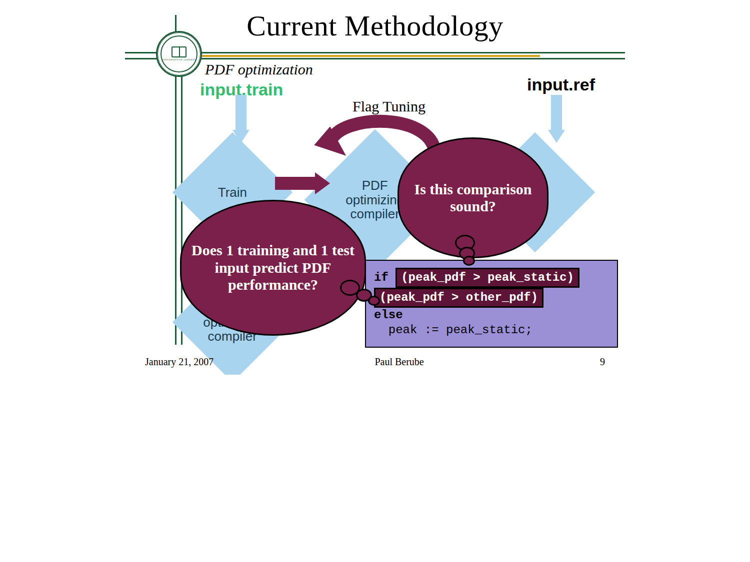Current Methodology
UNIVERSITY OF ALBERTA
PDF optimization
input.train
input.ref
Flag Tuning
Train
PDF optimizing compiler
Test
Static optimizing compiler
if (peak_pdf > peak_static)
(peak_pdf > other_pdf)
else
peak := peak_static;
Does 1 training and 1 test input predict PDF performance?
Is this comparison sound?
January 21, 2007
Paul Berube
9